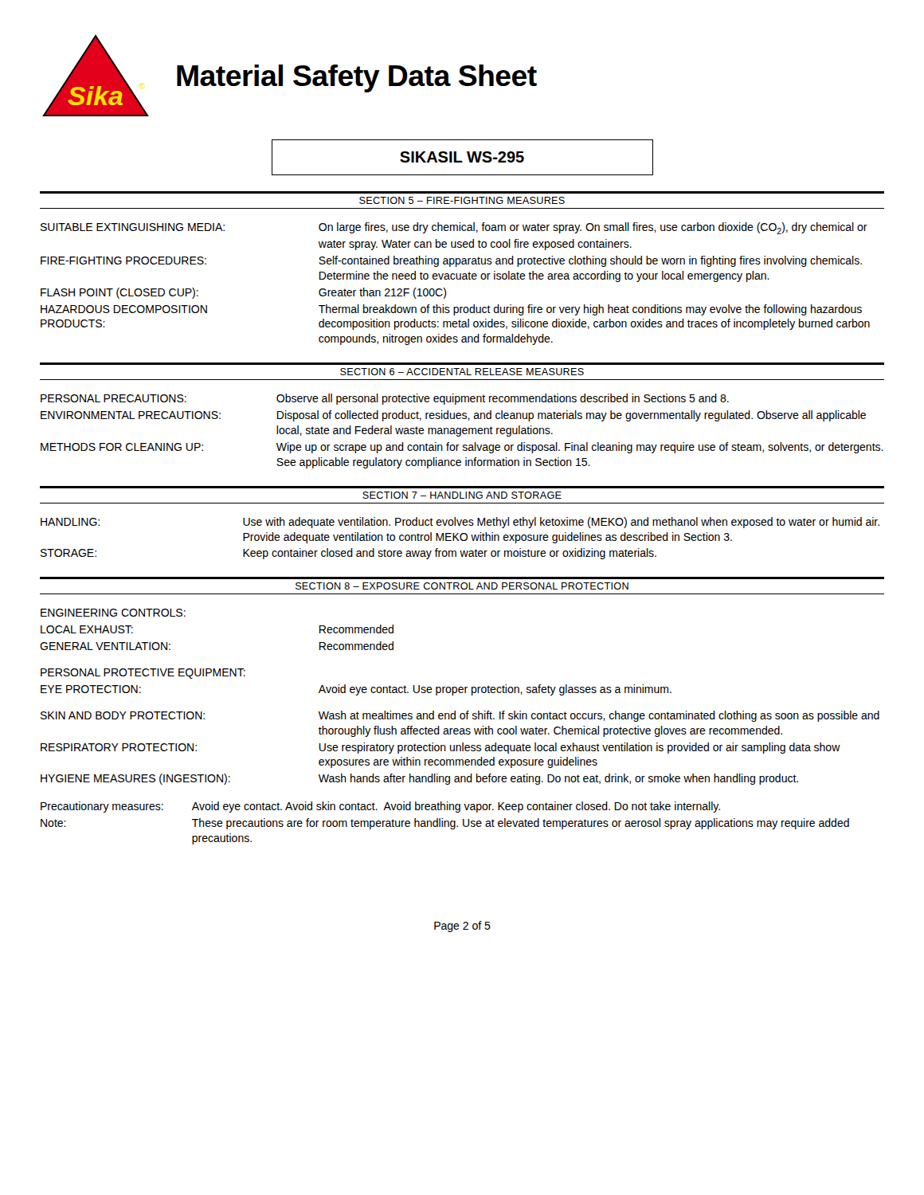Sika ®
Material Safety Data Sheet
SIKASIL WS-295
SECTION 5 – FIRE-FIGHTING MEASURES
| SUITABLE EXTINGUISHING MEDIA: | On large fires, use dry chemical, foam or water spray. On small fires, use carbon dioxide (CO 2 ), dry chemical or water spray. Water can be used to cool fire exposed containers. |
| FIRE-FIGHTING PROCEDURES: | Self-contained breathing apparatus and protective clothing should be worn in fighting fires involving chemicals. Determine the need to evacuate or isolate the area according to your local emergency plan. |
| FLASH POINT (CLOSED CUP): | Greater than 212F (100C) |
| HAZARDOUS DECOMPOSITION PRODUCTS: | Thermal breakdown of this product during fire or very high heat conditions may evolve the following hazardous decomposition products: metal oxides, silicone dioxide, carbon oxides and traces of incompletely burned carbon compounds, nitrogen oxides and formaldehyde. |
SECTION 6 – ACCIDENTAL RELEASE MEASURES
| PERSONAL PRECAUTIONS: | Observe all personal protective equipment recommendations described in Sections 5 and 8. |
| ENVIRONMENTAL PRECAUTIONS: | Disposal of collected product, residues, and cleanup materials may be governmentally regulated. Observe all applicable local, state and Federal waste management regulations. |
| METHODS FOR CLEANING UP: | Wipe up or scrape up and contain for salvage or disposal. Final cleaning may require use of steam, solvents, or detergents. See applicable regulatory compliance information in Section 15. |
SECTION 7 – HANDLING AND STORAGE
| HANDLING: | Use with adequate ventilation. Product evolves Methyl ethyl ketoxime (MEKO) and methanol when exposed to water or humid air. Provide adequate ventilation to control MEKO within exposure guidelines as described in Section 3. |
| STORAGE: | Keep container closed and store away from water or moisture or oxidizing materials. |
SECTION 8 – EXPOSURE CONTROL AND PERSONAL PROTECTION
| ENGINEERING CONTROLS: |
| LOCAL EXHAUST: | Recommended |
| GENERAL VENTILATION: | Recommended |
| PERSONAL PROTECTIVE EQUIPMENT: |
| EYE PROTECTION: | Avoid eye contact. Use proper protection, safety glasses as a minimum. |
| SKIN AND BODY PROTECTION: | Wash at mealtimes and end of shift. If skin contact occurs, change contaminated clothing as soon as possible and thoroughly flush affected areas with cool water. Chemical protective gloves are recommended. |
| RESPIRATORY PROTECTION: | Use respiratory protection unless adequate local exhaust ventilation is provided or air sampling data show exposures are within recommended exposure guidelines |
| HYGIENE MEASURES (INGESTION): | Wash hands after handling and before eating. Do not eat, drink, or smoke when handling product. |
| Precautionary measures: | Avoid eye contact. Avoid skin contact. Avoid breathing vapor. Keep container closed. Do not take internally. |
| Note: | These precautions are for room temperature handling. Use at elevated temperatures or aerosol spray applications may require added precautions. |
Page 2 of 5